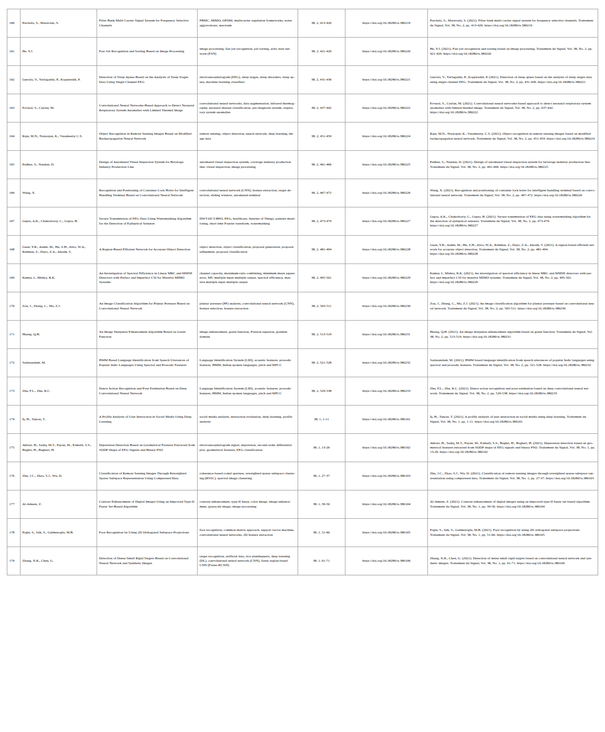| 160 | Patchala, S., Maruvada, S. | Filter Bank Multi Carrier Signal System for Frequency Selective Channels | FBMC, MIMO, OFDM, multicarrier regulation frameworks, noise aggravations, spectrum | 38, 2, 413-420 | https://doi.org/10.18280/ts.380219 | Patchala, S., Maruvada, S. (2021). Filter bank multi carrier signal system for frequency selective channels. Traitement du Signal, Vol. 38, No. 2, pp. 413-420. https://doi.org/10.18280/ts.380219 |
| 161 | He, Y.J. | Fast Job Recognition and Sorting Based on Image Processing | image processing, fast job recognition, job sorting, echo state network (ESN) | 38, 2, 421-429 | https://doi.org/10.18280/ts.380220 | He, Y.J. (2021). Fast job recognition and sorting based on image processing. Traitement du Signal, Vol. 38, No. 2, pp. 421-429. https://doi.org/10.18280/ts.380220 |
| 162 | Gurrala, V., Yarlagadda, P., Koppireddi, P. | Detection of Sleep Apnea Based on the Analysis of Sleep Stages Data Using Single Channel EEG | electroencephalogram (EEG), sleep stages, sleep disorders, sleep apnea, machine learning classifiers | 38, 2, 431-436 | https://doi.org/10.18280/ts.380221 | Gurrala, V., Yarlagadda, P., Koppireddi, P. (2021). Detection of sleep apnea based on the analysis of sleep stages data using single channel EEG. Traitement du Signal, Vol. 38, No. 2, pp. 431-436. https://doi.org/10.18280/ts.380221 |
| 163 | Ervural, S., Ceylan, M. | Convolutional Neural Networks-Based Approach to Detect Neonatal Respiratory System Anomalies with Limited Thermal Image | convolutional neural networks, data augmentation. infrared thermography, neonatal disease classification. pre-diagnosis system, respiratory system anomalies | 38, 2, 437-442 | https://doi.org/10.18280/ts.380222 | Ervural, S., Ceylan, M. (2021). Convolutional neural networks-based approach to detect neonatal respiratory system anomalies with limited thermal image. Traitement du Signal, Vol. 38, No. 2, pp. 437-442. https://doi.org/10.18280/ts.380222 |
| 164 | Raju, M.N., Natarajan, K., Vasamsetty C.S. | Object Recognition in Remote Sensing Images Based on Modified Backpropagation Neural Network | remote sensing, object detection, neural network, deep learning, image data | 38, 2, 451-459 | https://doi.org/10.18280/ts.380224 | Raju, M.N., Natarajan, K., Vasamsetty, C.S. (2021). Object recognition in remote sensing images based on modified backpropagation neural network. Traitement du Signal, Vol. 38, No. 2, pp. 451-459. https://doi.org/10.18280/ts.380224 |
| 165 | Padhee, S., Nandan, D. | Design of Automated Visual Inspection System for Beverage Industry Production Line | automated visual inspection system, coverage industry production line, visual inspection, image processing | 38, 2, 461-466 | https://doi.org/10.18280/ts.380225 | Padhee, S., Nandan, D. (2021). Design of automated visual inspection system for beverage industry production line. Traitement du Signal, Vol. 38, No. 2, pp. 461-466. https://doi.org/10.18280/ts.380225 |
| 166 | Wang, X. | Recognition and Positioning of Container Lock Holes for Intelligent Handling Terminal Based on Convolutional Neural Network | convolutional neural network (CNN), feature extraction, target detection, sliding window, automated terminal | 38, 2, 467-472 | https://doi.org/10.18280/ts.380226 | Wang, X. (2021). Recognition and positioning of container lock holes for intelligent handling terminal based on convolutional neural network. Traitement du Signal, Vol. 38, No. 2, pp. 467-472. https://doi.org/10.18280/ts.380226 |
| 167 | Gupta, A.K., Chakraborty, C., Gupta, B. | Secure Transmission of EEG Data Using Watermarking Algorithm for the Detection of Epileptical Seizures | DWT-DCT-BFO, EEG, healthcare, Internet of Things, patients monitoring, short time Fourier transform, watermarking | 38, 2, 473-479 | https://doi.org/10.18280/ts.380227 | Gupta, A.K., Chakraborty, C., Gupta, B. (2021). Secure transmission of EEG data using watermarking algorithm for the detection of epileptical seizures. Traitement du Signal, Vol. 38, No. 2, pp. 473-479. https://doi.org/10.18280/ts.380227 |
| 168 | Guan, Y.R., Aamir, M., Hu, Z.H., Abro, W.A., Rahman, Z., Dayo, Z.A., Akram, S. | A Region-Based Efficient Network for Accurate Object Detection | object detection, object classification, proposal generation, proposal refinement, proposal classification | 38, 2, 481-494 | https://doi.org/10.18280/ts.380228 | Guan, Y.R., Aamir, M., Hu, Z.H., Abro, W.A., Rahman, Z., Dayo, Z.A., Akram, S. (2021). A region-based efficient network for accurate object detection. Traitement du Signal, Vol. 38, No. 2, pp. 481-494. https://doi.org/10.18280/ts.380228 |
| 169 | Kumar, I., Mishra, R.K. | An Investigation of Spectral Efficiency in Linear MRC and MMSE Detectors with Perfect and Imperfect CSI for Massive MIMO Systems | channel capacity, maximum-ratio combining, minimum mean square error, MU multiple input multiple output, spectral efficiency, massive multiple input multiple output | 38, 2, 495-501 | https://doi.org/10.18280/ts.380229 | Kumar, I., Mishra, R.K. (2021). An investigation of spectral efficiency in linear MRC and MMSE detectors with perfect and imperfect CSI for massive MIMO systems. Traitement du Signal, Vol. 38, No. 2, pp. 495-501. https://doi.org/10.18280/ts.380229 |
| 170 | Zou, J., Zhang, C., Ma, Z.J. | An Image Classification Algorithm for Plantar Pressure Based on Convolutional Neural Network | plantar pressure (PP) analysis, convolutional neural network (CNN), feature selection, feature extraction | 38, 2, 503-511 | https://doi.org/10.18280/ts.380230 | Zou, J., Zhang, C., Ma, Z.J. (2021). An image classification algorithm for plantar pressure based on convolutional neural network. Traitement du Signal, Vol. 38, No. 2, pp. 503-511. https://doi.org/10.18280/ts.380230 |
| 171 | Huang, Q.H. | An Image Sharpness Enhancement Algorithm Based on Green Function | image enhancement, green function, Poisson equation, gradient domain | 38, 2, 513-519 | https://doi.org/10.18280/ts.380231 | Huang, Q.H. (2021). An image sharpness enhancement algorithm based on green function. Traitement du Signal, Vol. 38, No. 2, pp. 513-519. https://doi.org/10.18280/ts.380231 |
| 172 | Sadanandam, M. | HMM Based Language Identification from Speech Utterances of Popular Indic Languages Using Spectral and Prosodic Features | Language Identification System (LID), acoustic features, prosodic features, HMM, Indian spoken languages, pitch and MFCC | 38, 2, 521-528 | https://doi.org/10.18280/ts.380232 | Sadanandam, M. (2021). HMM based language identification from speech utterances of popular Indic languages using spectral and prosodic features. Traitement du Signal, Vol. 38, No. 2, pp. 521-528. https://doi.org/10.18280/ts.380232 |
| 173 | Zhu, F.L., Zhu, R.C. | Dance Action Recognition and Pose Estimation Based on Deep Convolutional Neural Network | Language Identification System (LID), acoustic features, prosodic features, HMM, Indian spoken languages, pitch and MFCC | 38, 2, 529-538 | https://doi.org/10.18280/ts.380233 | Zhu, F.L., Zhu, R.C. (2021). Dance action recognition and pose estimation based on deep convolutional neural network. Traitement du Signal, Vol. 38, No. 2, pp. 529-538. https://doi.org/10.18280/ts.380233 |
| 174 | İş, H., Tuncer, T. | A Profile Analysis of User Interaction in Social Media Using Deep Learning | social media analysis, interaction evaluation, deep learning, profile analysis | 38, 1, 1-11 | https://doi.org/10.18280/ts.380101 | İş, H., Tuncer, T. (2021). A profile analysis of user interaction in social media using deep learning. Traitement du Signal, Vol. 38, No. 1, pp. 1-11. https://doi.org/10.18280/ts.380101 |
| 175 | Akbari, H., Sadiq, M.T., Payan, M., Esmaili, S.S., Baghri, H., Bagheri, H. | Depression Detection Based on Geometrical Features Extracted from SODP Shape of EEG Signals and Binary PSO | electroencephalogram signal, depression, second-order differential plot, geometrical features, EEG classification | 38, 1, 13-26 | https://doi.org/10.18280/ts.380102 | Akbari, H., Sadiq, M.T., Payan, M., Esmaili, S.S., Baghri, H., Bagheri, H. (2021). Depression detection based on geometrical features extracted from SODP shape of EEG signals and binary PSO. Traitement du Signal, Vol. 38, No. 1, pp. 13-26. https://doi.org/10.18280/ts.380102 |
| 176 | Zhu, J.C., Zhao, S.J., Wu, D. | Classification of Remote Sensing Images Through Reweighted Sparse Subspace Representation Using Compressed Data | coherence-based coded aperture, reweighted sparse subspace clustering (RSSC), spectral image clustering | 38, 1, 27-37 | https://doi.org/10.18280/ts.380103 | Zhu, J.C., Zhao, S.J., Wu, D. (2021). Classification of remote sensing images through reweighted sparse subspace representation using compressed data. Traitement du Signal, Vol. 38, No. 1, pp. 27-37. https://doi.org/10.18280/ts.380103 |
| 177 | Al-Ameen, Z. | Contrast Enhancement of Digital Images Using an Improved Type-II Fuzzy Set-Based Algorithm | contrast enhancement, type-II fuzzy, color image, image enhancement, grayscale image, image processing | 38, 1, 39-50 | https://doi.org/10.18280/ts.380104 | Al-Ameen, Z. (2021). Contrast enhancement of digital images using an improved type-II fuzzy set-based algorithm. Traitement du Signal, Vol. 38, No. 1, pp. 39-50. https://doi.org/10.18280/ts.380104 |
| 178 | Ergin, S., Isik, S., Gulmezoglu, M.B. | Face Recognition by Using 2D Orthogonal Subspace Projections | face recognition, common matrix approach, support vector machine, convolutional neural networks, 2D feature extraction | 38, 1, 51-60 | https://doi.org/10.18280/ts.380105 | Ergin, S., Isik, S., Gulmezoglu, M.B. (2021). Face recognition by using 2D orthogonal subspace projections. Traitement du Signal, Vol. 38, No. 1, pp. 51-60. https://doi.org/10.18280/ts.380105 |
| 179 | Zhang, X.R., Chen, G. | Detection of Dense Small Rigid Targets Based on Convolutional Neural Network and Synthetic Images | target recognition, artificial data, rice plantheppers, deep learning (DL), convolutional neural network (CNN), faster region-based CNN (Faster-RCNN) | 38, 1, 61-71 | https://doi.org/10.18280/ts.380106 | Zhang, X.R., Chen, G. (2021). Detection of dense small rigid targets based on convolutional neural network and synthetic images. Traitement du Signal, Vol. 38, No. 1, pp. 61-71. https://doi.org/10.18280/ts.380106 |